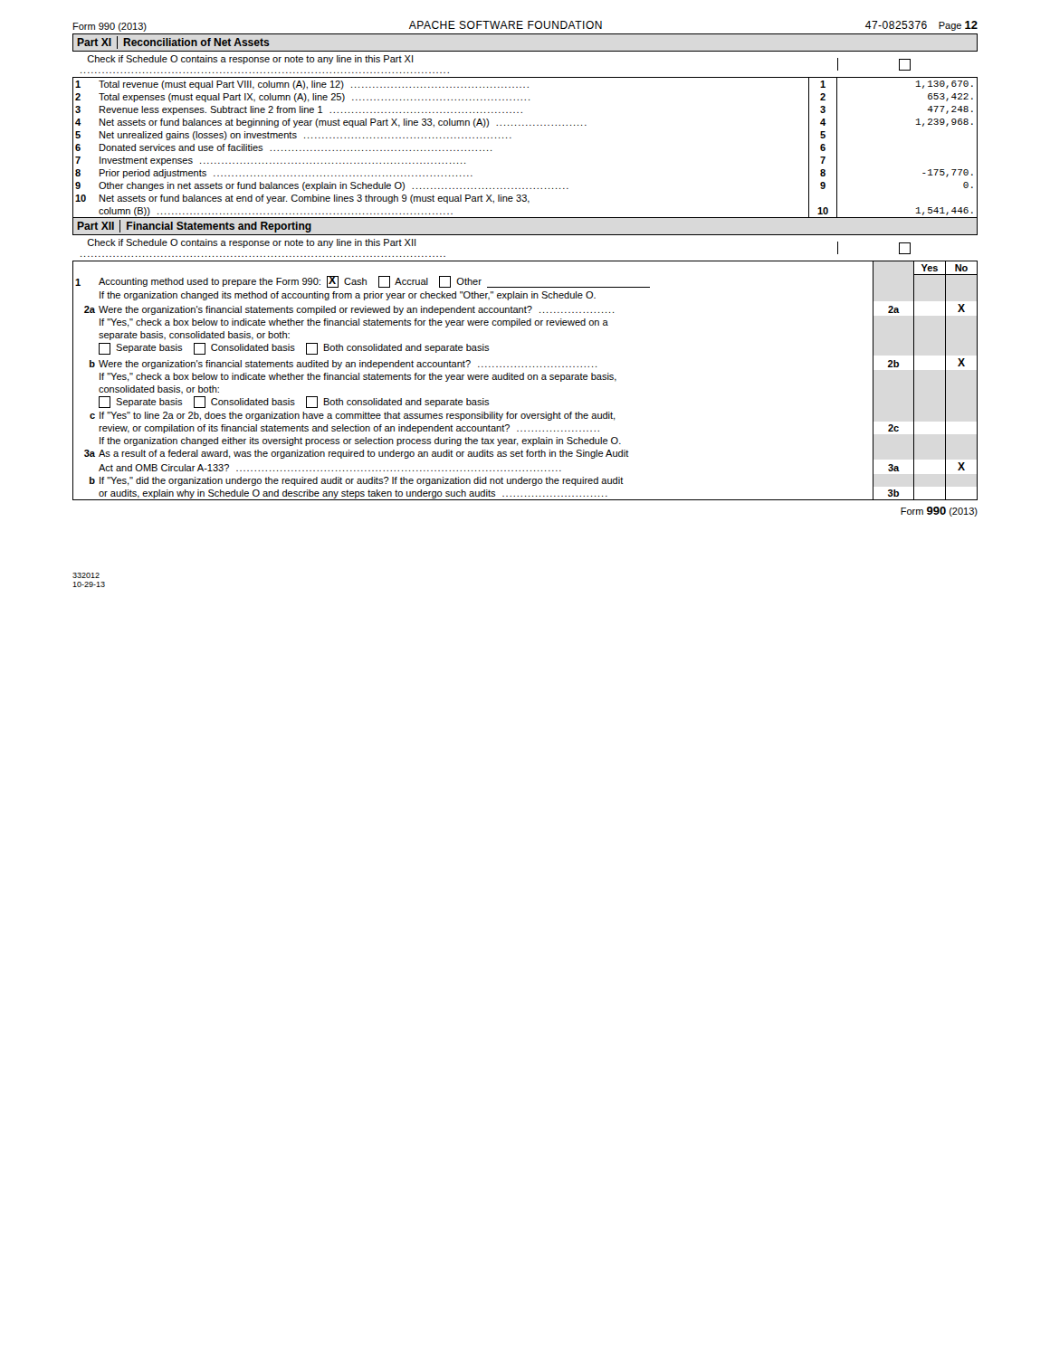Form 990 (2013)
APACHE SOFTWARE FOUNDATION
47-0825376
Page 12
Part XI Reconciliation of Net Assets
Check if Schedule O contains a response or note to any line in this Part XI .....................................................................................................
| 1 | Total revenue (must equal Part VIII, column (A), line 12) ................................................. | 1 | 1,130,670. |
| 2 | Total expenses (must equal Part IX, column (A), line 25) ................................................. | 2 | 653,422. |
| 3 | Revenue less expenses. Subtract line 2 from line 1 ..................................................... | 3 | 477,248. |
| 4 | Net assets or fund balances at beginning of year (must equal Part X, line 33, column (A)) ......................... | 4 | 1,239,968. |
| 5 | Net unrealized gains (losses) on investments ......................................................... | 5 | |
| 6 | Donated services and use of facilities ............................................................. | 6 | |
| 7 | Investment expenses ......................................................................... | 7 | |
| 8 | Prior period adjustments ....................................................................... | 8 | -175,770. |
| 9 | Other changes in net assets or fund balances (explain in Schedule O) ........................................... | 9 | 0. |
| 10 | Net assets or fund balances at end of year. Combine lines 3 through 9 (must equal Part X, line 33, | | |
| | column (B)) ................................................................................. | 10 | 1,541,446. |
Part XII Financial Statements and Reporting
Check if Schedule O contains a response or note to any line in this Part XII ....................................................................................................
| | | | Yes | No |
| 1 | Accounting method used to prepare the Form 990: X Cash Accrual Other | | | |
| | If the organization changed its method of accounting from a prior year or checked "Other," explain in Schedule O. | | | |
| 2a | Were the organization's financial statements compiled or reviewed by an independent accountant? ..................... | 2a | | X |
| | If "Yes," check a box below to indicate whether the financial statements for the year were compiled or reviewed on a | | | |
| | separate basis, consolidated basis, or both: | | | |
| | Separate basis Consolidated basis Both consolidated and separate basis | | | |
| b | Were the organization's financial statements audited by an independent accountant? ................................. | 2b | | X |
| | If "Yes," check a box below to indicate whether the financial statements for the year were audited on a separate basis, | | | |
| | consolidated basis, or both: | | | |
| | Separate basis Consolidated basis Both consolidated and separate basis | | | |
| c | If "Yes" to line 2a or 2b, does the organization have a committee that assumes responsibility for oversight of the audit, | | | |
| | review, or compilation of its financial statements and selection of an independent accountant? ....................... | 2c | | |
| | If the organization changed either its oversight process or selection process during the tax year, explain in Schedule O. | | | |
| 3a | As a result of a federal award, was the organization required to undergo an audit or audits as set forth in the Single Audit | | | |
| | Act and OMB Circular A-133? ......................................................................................... | 3a | | X |
| b | If "Yes," did the organization undergo the required audit or audits? If the organization did not undergo the required audit | | | |
| | or audits, explain why in Schedule O and describe any steps taken to undergo such audits ............................. | 3b | | |
Form 990 (2013)
332012
10-29-13